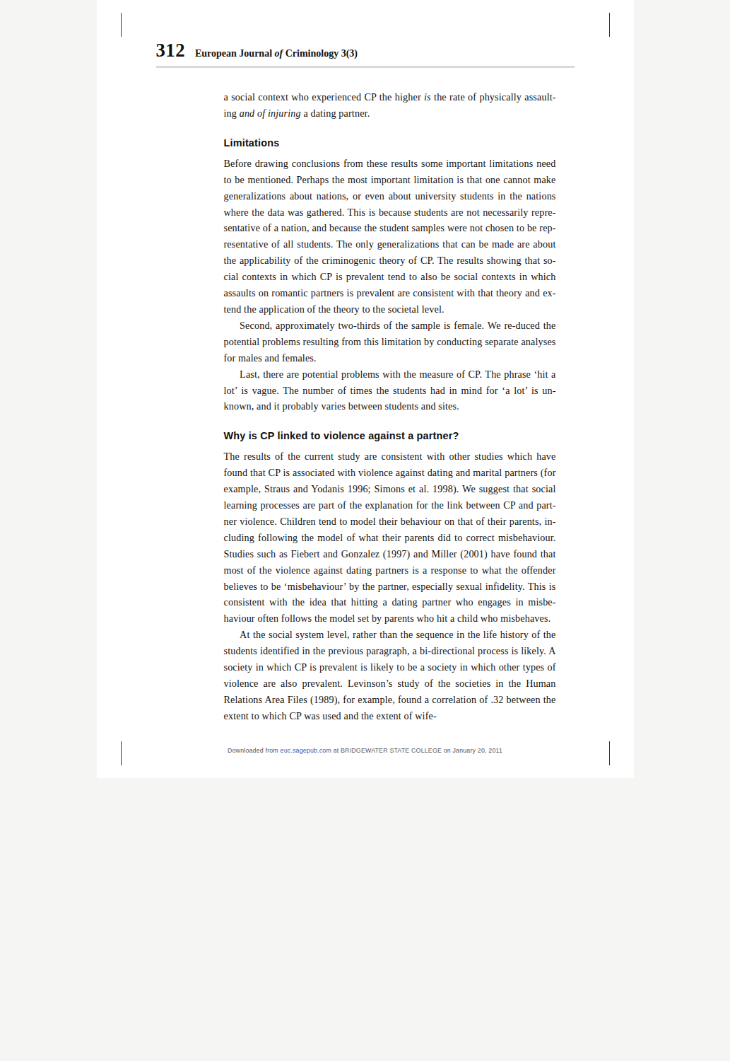312 European Journal of Criminology 3(3)
a social context who experienced CP the higher is the rate of physically assaulting and of injuring a dating partner.
Limitations
Before drawing conclusions from these results some important limitations need to be mentioned. Perhaps the most important limitation is that one cannot make generalizations about nations, or even about university students in the nations where the data was gathered. This is because students are not necessarily representative of a nation, and because the student samples were not chosen to be representative of all students. The only generalizations that can be made are about the applicability of the criminogenic theory of CP. The results showing that social contexts in which CP is prevalent tend to also be social contexts in which assaults on romantic partners is prevalent are consistent with that theory and extend the application of the theory to the societal level.
Second, approximately two-thirds of the sample is female. We re-duced the potential problems resulting from this limitation by conducting separate analyses for males and females.
Last, there are potential problems with the measure of CP. The phrase ‘hit a lot’ is vague. The number of times the students had in mind for ‘a lot’ is unknown, and it probably varies between students and sites.
Why is CP linked to violence against a partner?
The results of the current study are consistent with other studies which have found that CP is associated with violence against dating and marital partners (for example, Straus and Yodanis 1996; Simons et al. 1998). We suggest that social learning processes are part of the explanation for the link between CP and partner violence. Children tend to model their behaviour on that of their parents, including following the model of what their parents did to correct misbehaviour. Studies such as Fiebert and Gonzalez (1997) and Miller (2001) have found that most of the violence against dating partners is a response to what the offender believes to be ‘misbehaviour’ by the partner, especially sexual infidelity. This is consistent with the idea that hitting a dating partner who engages in misbehaviour often follows the model set by parents who hit a child who misbehaves.
At the social system level, rather than the sequence in the life history of the students identified in the previous paragraph, a bi-directional process is likely. A society in which CP is prevalent is likely to be a society in which other types of violence are also prevalent. Levinson’s study of the societies in the Human Relations Area Files (1989), for example, found a correlation of .32 between the extent to which CP was used and the extent of wife-
Downloaded from euc.sagepub.com at BRIDGEWATER STATE COLLEGE on January 20, 2011